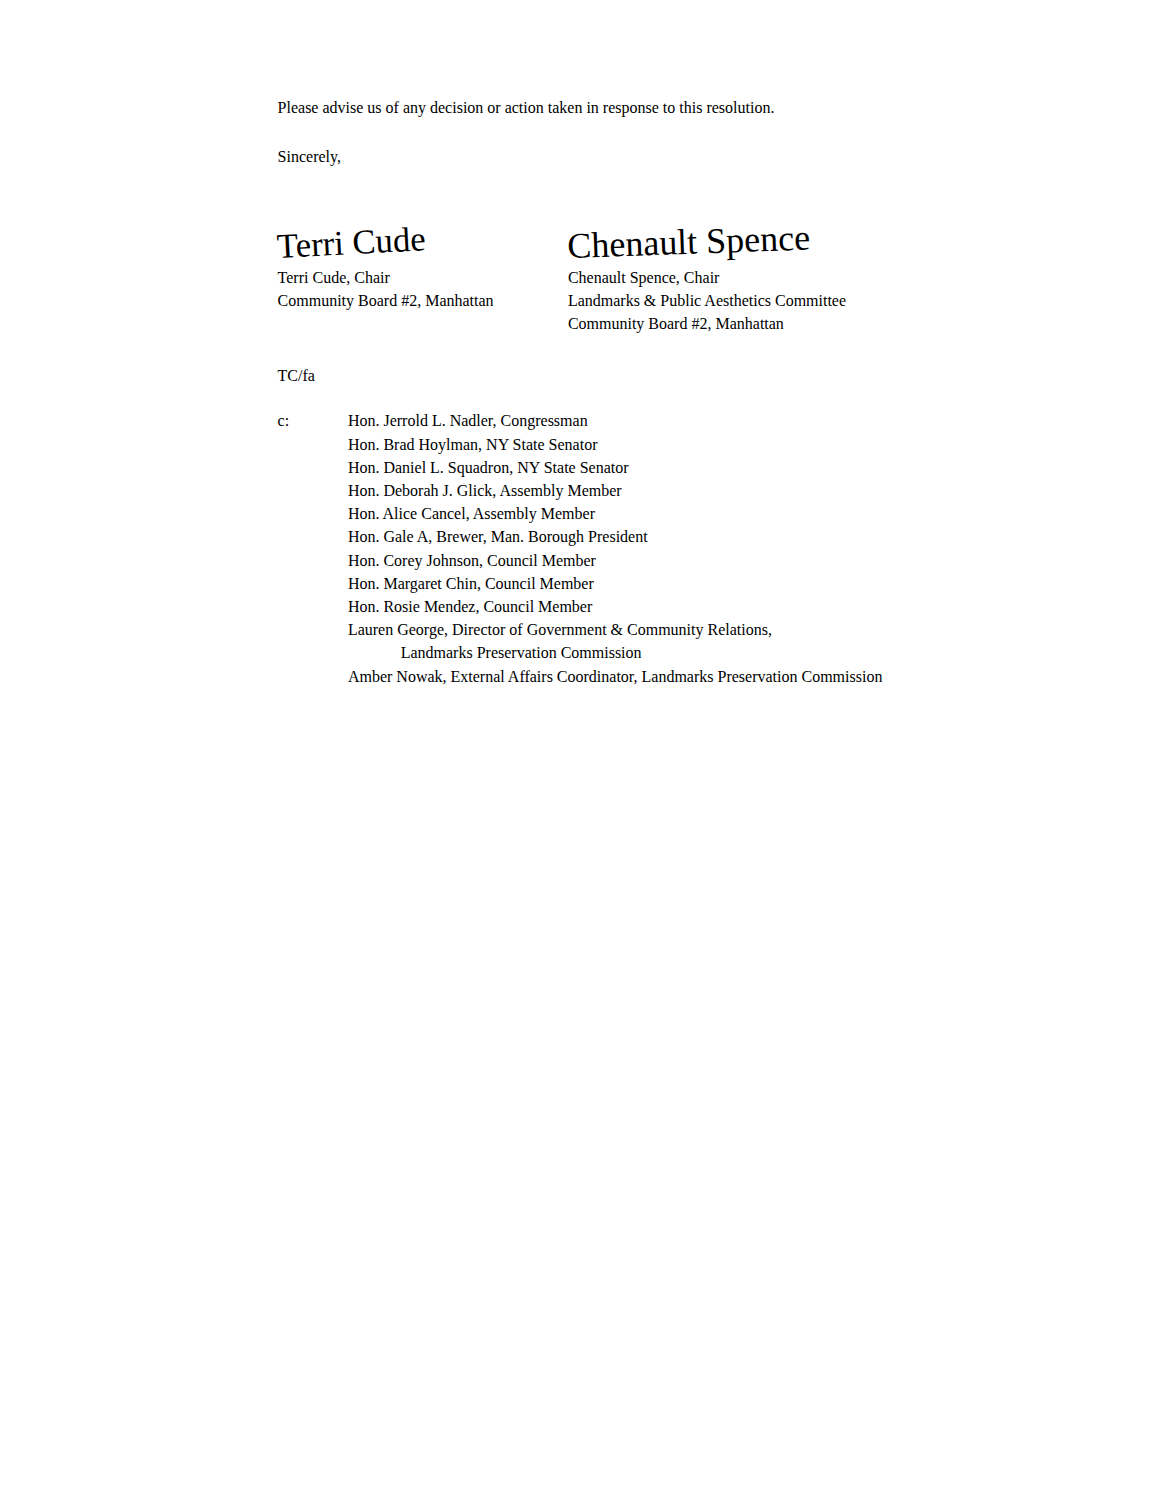Please advise us of any decision or action taken in response to this resolution.
Sincerely,
| Terri Cude | Chenault Spence |
| Terri Cude, Chair Community Board #2, Manhattan | Chenault Spence, Chair Landmarks & Public Aesthetics Committee Community Board #2, Manhattan |
TC/fa
| c: | Hon. Jerrold L. Nadler, Congressman Hon. Brad Hoylman, NY State Senator Hon. Daniel L. Squadron, NY State Senator Hon. Deborah J. Glick, Assembly Member Hon. Alice Cancel, Assembly Member Hon. Gale A, Brewer, Man. Borough President Hon. Corey Johnson, Council Member Hon. Margaret Chin, Council Member Hon. Rosie Mendez, Council Member Lauren George, Director of Government & Community Relations, Landmarks Preservation Commission Amber Nowak, External Affairs Coordinator, Landmarks Preservation Commission |